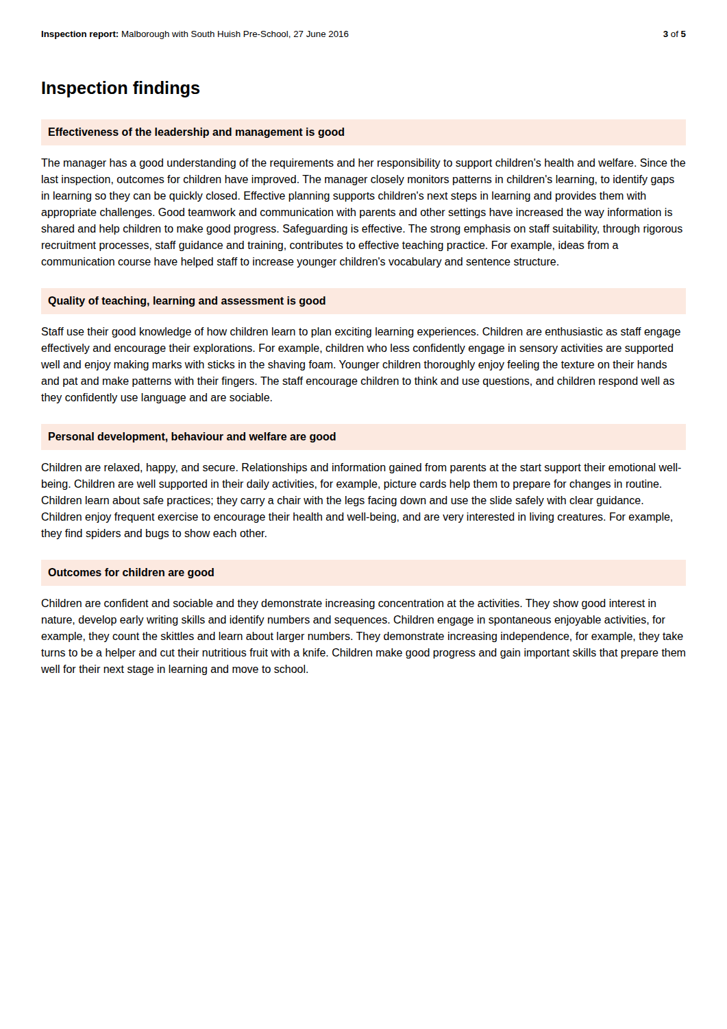Inspection report: Malborough with South Huish Pre-School, 27 June 2016
3 of 5
Inspection findings
Effectiveness of the leadership and management is good
The manager has a good understanding of the requirements and her responsibility to support children's health and welfare. Since the last inspection, outcomes for children have improved. The manager closely monitors patterns in children's learning, to identify gaps in learning so they can be quickly closed. Effective planning supports children's next steps in learning and provides them with appropriate challenges. Good teamwork and communication with parents and other settings have increased the way information is shared and help children to make good progress. Safeguarding is effective. The strong emphasis on staff suitability, through rigorous recruitment processes, staff guidance and training, contributes to effective teaching practice. For example, ideas from a communication course have helped staff to increase younger children's vocabulary and sentence structure.
Quality of teaching, learning and assessment is good
Staff use their good knowledge of how children learn to plan exciting learning experiences. Children are enthusiastic as staff engage effectively and encourage their explorations. For example, children who less confidently engage in sensory activities are supported well and enjoy making marks with sticks in the shaving foam. Younger children thoroughly enjoy feeling the texture on their hands and pat and make patterns with their fingers. The staff encourage children to think and use questions, and children respond well as they confidently use language and are sociable.
Personal development, behaviour and welfare are good
Children are relaxed, happy, and secure. Relationships and information gained from parents at the start support their emotional well-being. Children are well supported in their daily activities, for example, picture cards help them to prepare for changes in routine. Children learn about safe practices; they carry a chair with the legs facing down and use the slide safely with clear guidance. Children enjoy frequent exercise to encourage their health and well-being, and are very interested in living creatures. For example, they find spiders and bugs to show each other.
Outcomes for children are good
Children are confident and sociable and they demonstrate increasing concentration at the activities. They show good interest in nature, develop early writing skills and identify numbers and sequences. Children engage in spontaneous enjoyable activities, for example, they count the skittles and learn about larger numbers. They demonstrate increasing independence, for example, they take turns to be a helper and cut their nutritious fruit with a knife. Children make good progress and gain important skills that prepare them well for their next stage in learning and move to school.